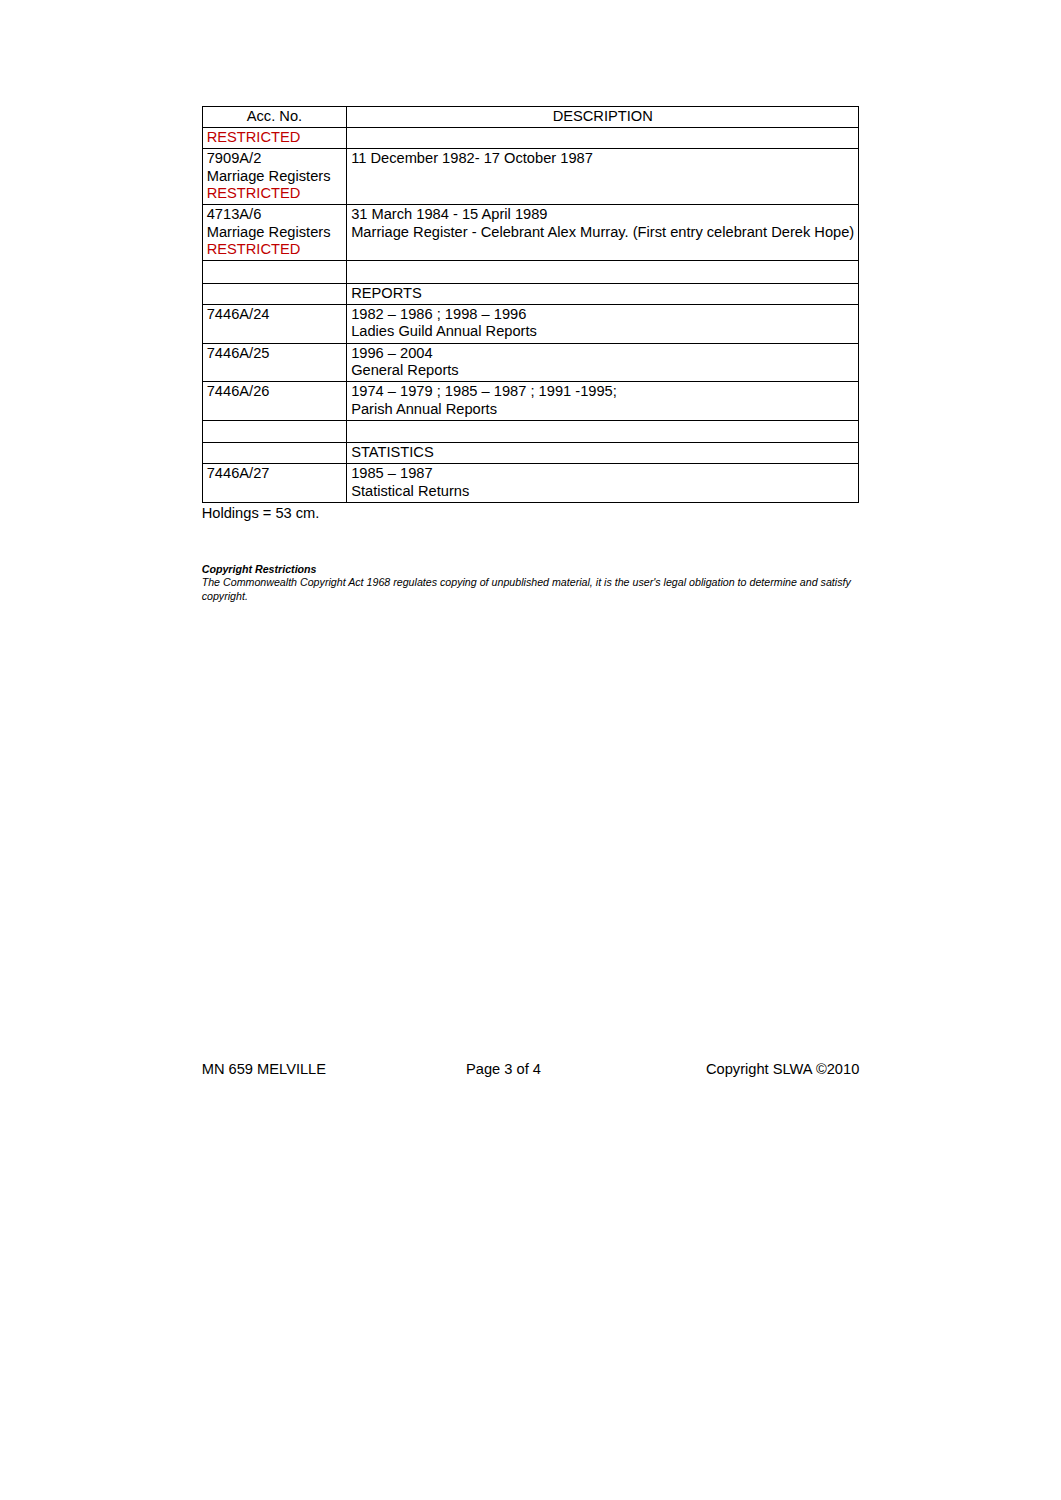| Acc. No. | DESCRIPTION |
| --- | --- |
| RESTRICTED | |
| 7909A/2 Marriage Registers RESTRICTED | 11 December 1982- 17 October 1987 |
| 4713A/6 Marriage Registers RESTRICTED | 31 March 1984 - 15 April 1989 Marriage Register - Celebrant Alex Murray. (First entry celebrant Derek Hope) |
| | REPORTS |
| 7446A/24 | 1982 – 1986 ; 1998 – 1996 Ladies Guild Annual Reports |
| 7446A/25 | 1996 – 2004 General Reports |
| 7446A/26 | 1974 – 1979 ; 1985 – 1987 ; 1991 -1995; Parish Annual Reports |
| | STATISTICS |
| 7446A/27 | 1985 – 1987 Statistical Returns |
Holdings = 53 cm.
Copyright Restrictions
The Commonwealth Copyright Act 1968 regulates copying of unpublished material, it is the user's legal obligation to determine and satisfy copyright.
| MN 659 MELVILLE | Page 3 of 4 | Copyright SLWA ©2010 |